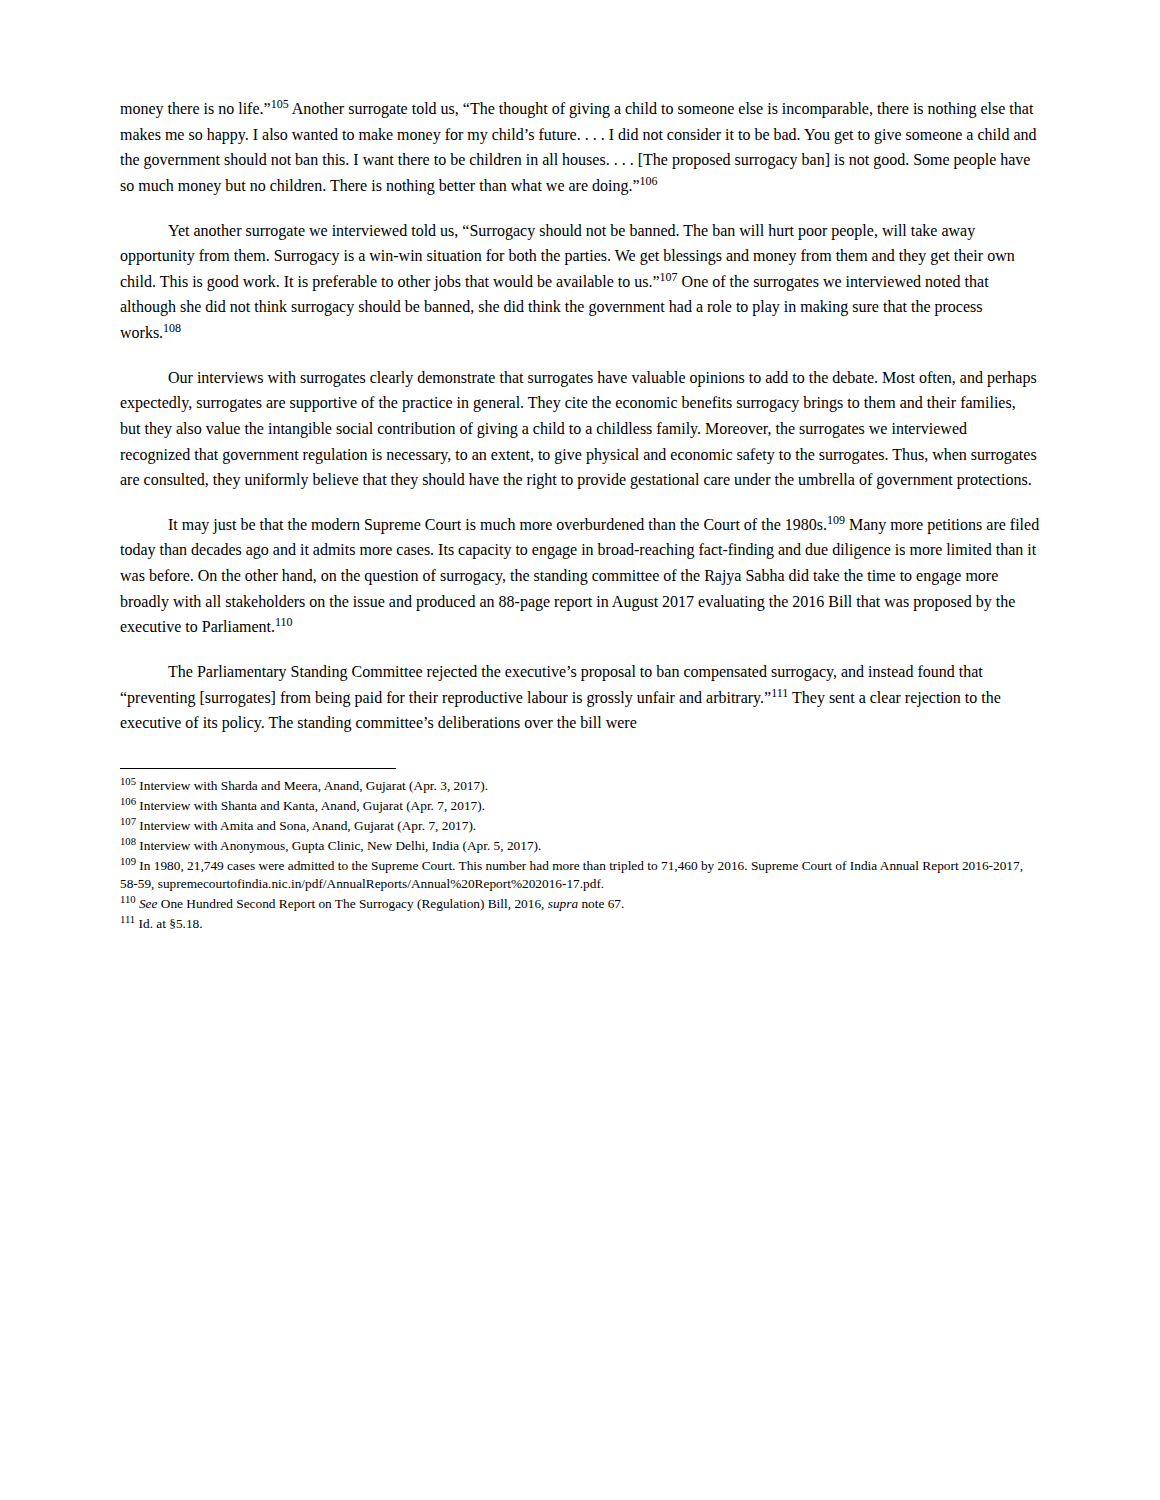money there is no life.”105 Another surrogate told us, “The thought of giving a child to someone else is incomparable, there is nothing else that makes me so happy. I also wanted to make money for my child’s future. . . . I did not consider it to be bad. You get to give someone a child and the government should not ban this. I want there to be children in all houses. . . . [The proposed surrogacy ban] is not good. Some people have so much money but no children. There is nothing better than what we are doing.”106
Yet another surrogate we interviewed told us, “Surrogacy should not be banned. The ban will hurt poor people, will take away opportunity from them. Surrogacy is a win-win situation for both the parties. We get blessings and money from them and they get their own child. This is good work. It is preferable to other jobs that would be available to us.”107 One of the surrogates we interviewed noted that although she did not think surrogacy should be banned, she did think the government had a role to play in making sure that the process works.108
Our interviews with surrogates clearly demonstrate that surrogates have valuable opinions to add to the debate. Most often, and perhaps expectedly, surrogates are supportive of the practice in general. They cite the economic benefits surrogacy brings to them and their families, but they also value the intangible social contribution of giving a child to a childless family. Moreover, the surrogates we interviewed recognized that government regulation is necessary, to an extent, to give physical and economic safety to the surrogates. Thus, when surrogates are consulted, they uniformly believe that they should have the right to provide gestational care under the umbrella of government protections.
It may just be that the modern Supreme Court is much more overburdened than the Court of the 1980s.109 Many more petitions are filed today than decades ago and it admits more cases. Its capacity to engage in broad-reaching fact-finding and due diligence is more limited than it was before. On the other hand, on the question of surrogacy, the standing committee of the Rajya Sabha did take the time to engage more broadly with all stakeholders on the issue and produced an 88-page report in August 2017 evaluating the 2016 Bill that was proposed by the executive to Parliament.110
The Parliamentary Standing Committee rejected the executive’s proposal to ban compensated surrogacy, and instead found that “preventing [surrogates] from being paid for their reproductive labour is grossly unfair and arbitrary.”111 They sent a clear rejection to the executive of its policy. The standing committee’s deliberations over the bill were
105 Interview with Sharda and Meera, Anand, Gujarat (Apr. 3, 2017).
106 Interview with Shanta and Kanta, Anand, Gujarat (Apr. 7, 2017).
107 Interview with Amita and Sona, Anand, Gujarat (Apr. 7, 2017).
108 Interview with Anonymous, Gupta Clinic, New Delhi, India (Apr. 5, 2017).
109 In 1980, 21,749 cases were admitted to the Supreme Court. This number had more than tripled to 71,460 by 2016. Supreme Court of India Annual Report 2016-2017, 58-59, supremecourtofindia.nic.in/pdf/AnnualReports/Annual%20Report%202016-17.pdf.
110 See One Hundred Second Report on The Surrogacy (Regulation) Bill, 2016, supra note 67.
111 Id. at §5.18.